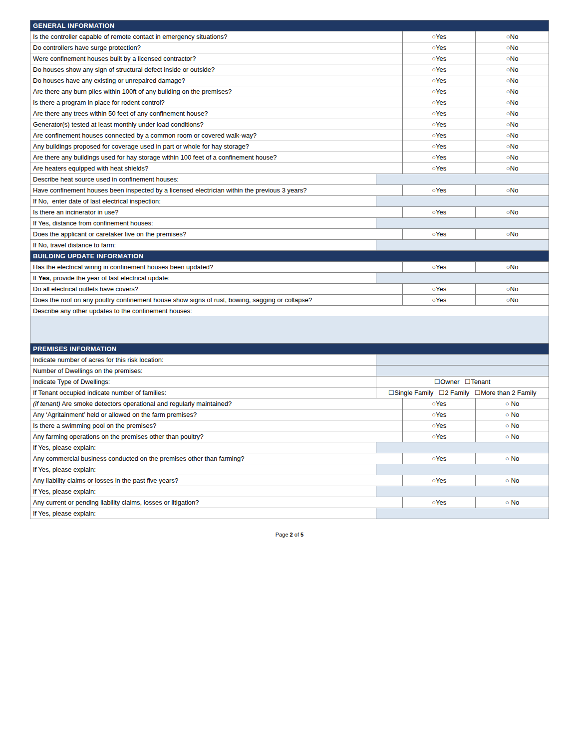| GENERAL INFORMATION |
| Is the controller capable of remote contact in emergency situations? | ○ Yes | ○ No |
| Do controllers have surge protection? | ○ Yes | ○ No |
| Were confinement houses built by a licensed contractor? | ○ Yes | ○ No |
| Do houses show any sign of structural defect inside or outside? | ○ Yes | ○ No |
| Do houses have any existing or unrepaired damage? | ○ Yes | ○ No |
| Are there any burn piles within 100ft of any building on the premises? | ○ Yes | ○ No |
| Is there a program in place for rodent control? | ○ Yes | ○ No |
| Are there any trees within 50 feet of any confinement house? | ○ Yes | ○ No |
| Generator(s) tested at least monthly under load conditions? | ○ Yes | ○ No |
| Are confinement houses connected by a common room or covered walk-way? | ○ Yes | ○ No |
| Any buildings proposed for coverage used in part or whole for hay storage? | ○ Yes | ○ No |
| Are there any buildings used for hay storage within 100 feet of a confinement house? | ○ Yes | ○ No |
| Are heaters equipped with heat shields? | ○ Yes | ○ No |
| Describe heat source used in confinement houses: | |
| Have confinement houses been inspected by a licensed electrician within the previous 3 years? | ○ Yes | ○ No |
| If No, enter date of last electrical inspection: | |
| Is there an incinerator in use? | ○ Yes | ○ No |
| If Yes, distance from confinement houses: | |
| Does the applicant or caretaker live on the premises? | ○ Yes | ○ No |
| If No, travel distance to farm: | |
| BUILDING UPDATE INFORMATION |
| Has the electrical wiring in confinement houses been updated? | ○ Yes | ○ No |
| If Yes , provide the year of last electrical update: | |
| Do all electrical outlets have covers? | ○ Yes | ○ No |
| Does the roof on any poultry confinement house show signs of rust, bowing, sagging or collapse? | ○ Yes | ○ No |
| Describe any other updates to the confinement houses: |
| PREMISES INFORMATION |
| Indicate number of acres for this risk location: | |
| Number of Dwellings on the premises: | |
| Indicate Type of Dwellings: | ☐ Owner ☐ Tenant |
| If Tenant occupied indicate number of families: | ☐ Single Family ☐ 2 Family ☐ More than 2 Family |
| (if tenant) Are smoke detectors operational and regularly maintained? | ○ Yes | ○ No |
| Any ‘Agritainment’ held or allowed on the farm premises? | ○ Yes | ○ No |
| Is there a swimming pool on the premises? | ○ Yes | ○ No |
| Any farming operations on the premises other than poultry? | ○ Yes | ○ No |
| If Yes, please explain: | |
| Any commercial business conducted on the premises other than farming? | ○ Yes | ○ No |
| If Yes, please explain: | |
| Any liability claims or losses in the past five years? | ○ Yes | ○ No |
| If Yes, please explain: | |
| Any current or pending liability claims, losses or litigation? | ○ Yes | ○ No |
| If Yes, please explain: | |
Page 2 of 5